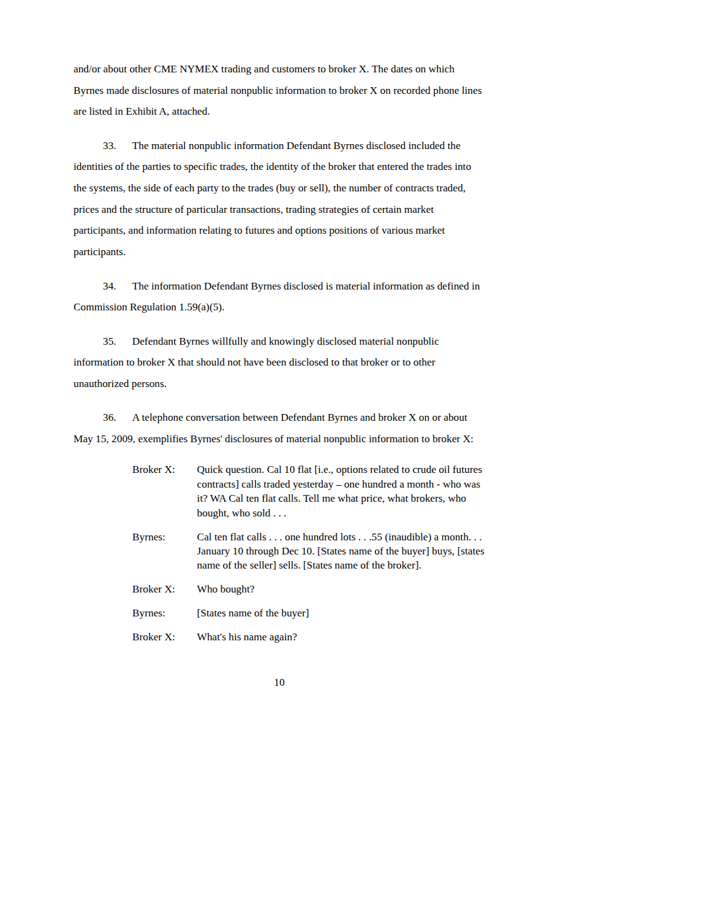and/or about other CME NYMEX trading and customers to broker X. The dates on which Byrnes made disclosures of material nonpublic information to broker X on recorded phone lines are listed in Exhibit A, attached.
33. The material nonpublic information Defendant Byrnes disclosed included the identities of the parties to specific trades, the identity of the broker that entered the trades into the systems, the side of each party to the trades (buy or sell), the number of contracts traded, prices and the structure of particular transactions, trading strategies of certain market participants, and information relating to futures and options positions of various market participants.
34. The information Defendant Byrnes disclosed is material information as defined in Commission Regulation 1.59(a)(5).
35. Defendant Byrnes willfully and knowingly disclosed material nonpublic information to broker X that should not have been disclosed to that broker or to other unauthorized persons.
36. A telephone conversation between Defendant Byrnes and broker X on or about May 15, 2009, exemplifies Byrnes' disclosures of material nonpublic information to broker X:
| Broker X: | Quick question. Cal 10 flat [i.e., options related to crude oil futures contracts] calls traded yesterday – one hundred a month - who was it? WA Cal ten flat calls. Tell me what price, what brokers, who bought, who sold . . . |
| Byrnes: | Cal ten flat calls . . . one hundred lots . . .55 (inaudible) a month. . . January 10 through Dec 10. [States name of the buyer] buys, [states name of the seller] sells. [States name of the broker]. |
| Broker X: | Who bought? |
| Byrnes: | [States name of the buyer] |
| Broker X: | What's his name again? |
10